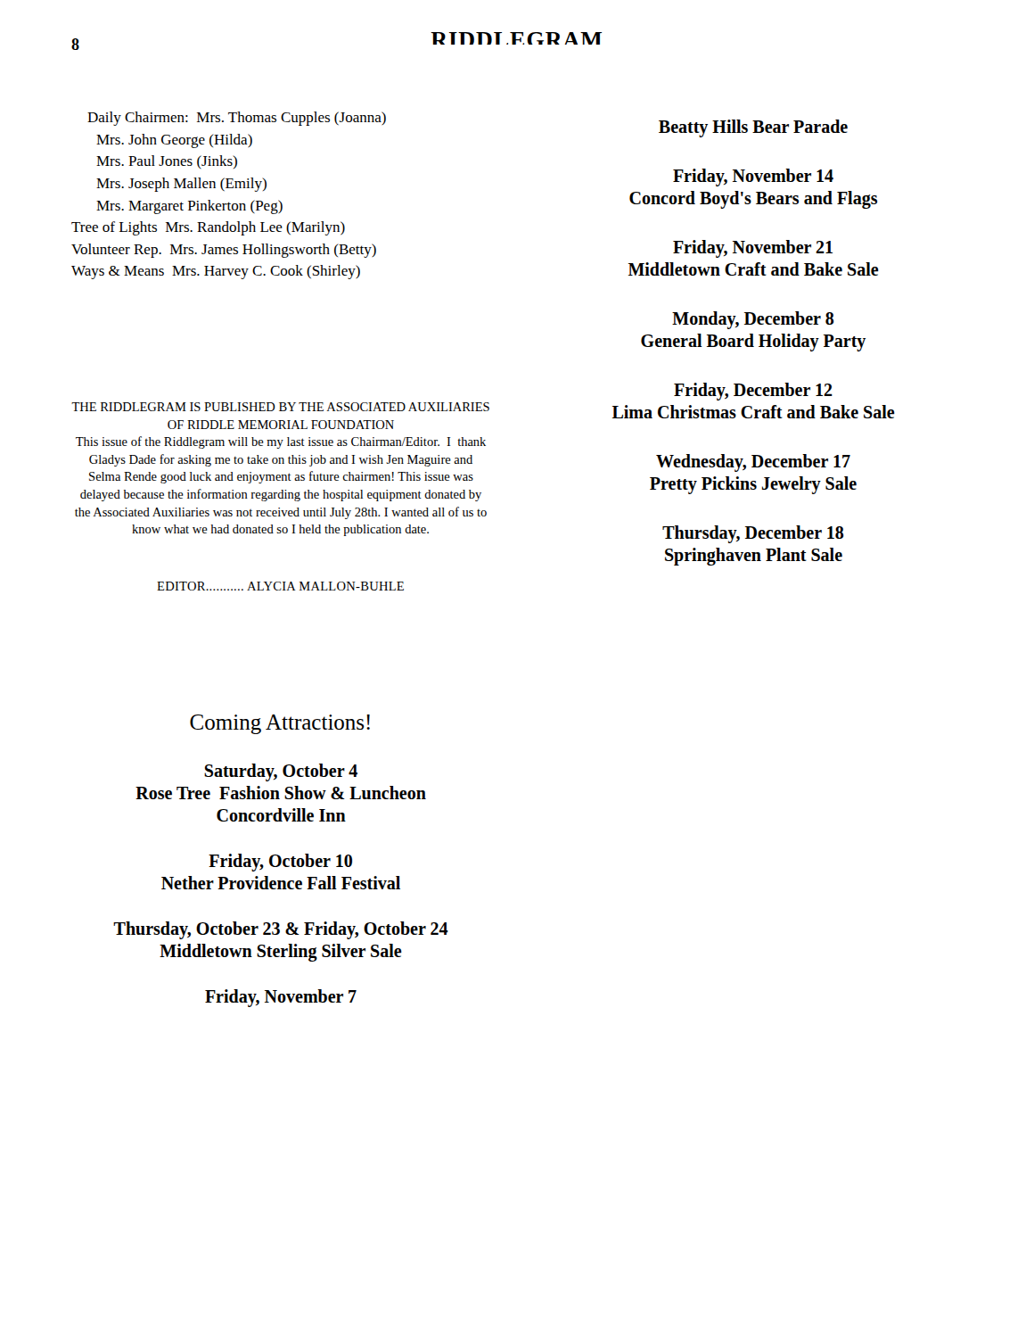8
RIDDLEGRAM
Daily Chairmen: Mrs. Thomas Cupples (Joanna)
Mrs. John George (Hilda)
Mrs. Paul Jones (Jinks)
Mrs. Joseph Mallen (Emily)
Mrs. Margaret Pinkerton (Peg)
Tree of Lights Mrs. Randolph Lee (Marilyn)
Volunteer Rep. Mrs. James Hollingsworth (Betty)
Ways & Means Mrs. Harvey C. Cook (Shirley)
THE RIDDLEGRAM IS PUBLISHED BY THE ASSOCIATED AUXILIARIES OF RIDDLE MEMORIAL FOUNDATION
This issue of the Riddlegram will be my last issue as Chairman/Editor. I thank Gladys Dade for asking me to take on this job and I wish Jen Maguire and Selma Rende good luck and enjoyment as future chairmen! This issue was delayed because the information regarding the hospital equipment donated by the Associated Auxiliaries was not received until July 28th. I wanted all of us to know what we had donated so I held the publication date.
EDITOR........... ALYCIA MALLON-BUHLE
Coming Attractions!
Saturday, October 4
Rose Tree Fashion Show & Luncheon
Concordville Inn
Friday, October 10
Nether Providence Fall Festival
Thursday, October 23 & Friday, October 24
Middletown Sterling Silver Sale
Friday, November 7
Beatty Hills Bear Parade
Friday, November 14
Concord Boyd's Bears and Flags
Friday, November 21
Middletown Craft and Bake Sale
Monday, December 8
General Board Holiday Party
Friday, December 12
Lima Christmas Craft and Bake Sale
Wednesday, December 17
Pretty Pickins Jewelry Sale
Thursday, December 18
Springhaven Plant Sale